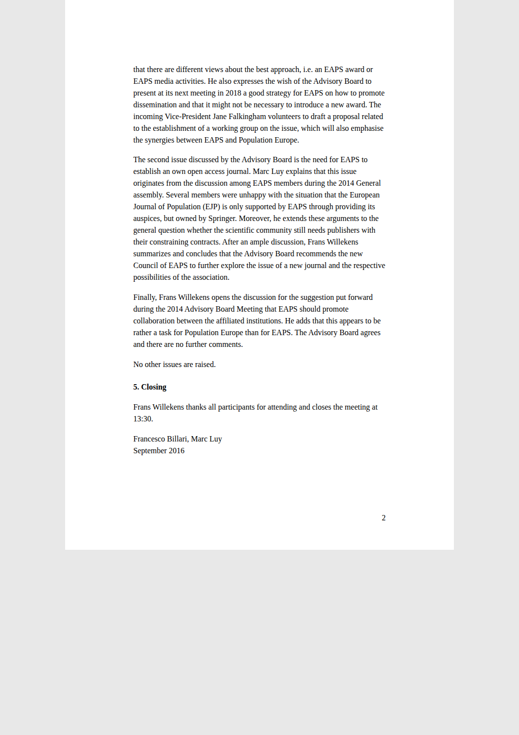that there are different views about the best approach, i.e. an EAPS award or EAPS media activities. He also expresses the wish of the Advisory Board to present at its next meeting in 2018 a good strategy for EAPS on how to promote dissemination and that it might not be necessary to introduce a new award. The incoming Vice-President Jane Falkingham volunteers to draft a proposal related to the establishment of a working group on the issue, which will also emphasise the synergies between EAPS and Population Europe.
The second issue discussed by the Advisory Board is the need for EAPS to establish an own open access journal. Marc Luy explains that this issue originates from the discussion among EAPS members during the 2014 General assembly. Several members were unhappy with the situation that the European Journal of Population (EJP) is only supported by EAPS through providing its auspices, but owned by Springer. Moreover, he extends these arguments to the general question whether the scientific community still needs publishers with their constraining contracts. After an ample discussion, Frans Willekens summarizes and concludes that the Advisory Board recommends the new Council of EAPS to further explore the issue of a new journal and the respective possibilities of the association.
Finally, Frans Willekens opens the discussion for the suggestion put forward during the 2014 Advisory Board Meeting that EAPS should promote collaboration between the affiliated institutions. He adds that this appears to be rather a task for Population Europe than for EAPS. The Advisory Board agrees and there are no further comments.
No other issues are raised.
5. Closing
Frans Willekens thanks all participants for attending and closes the meeting at 13:30.
Francesco Billari, Marc Luy
September 2016
2